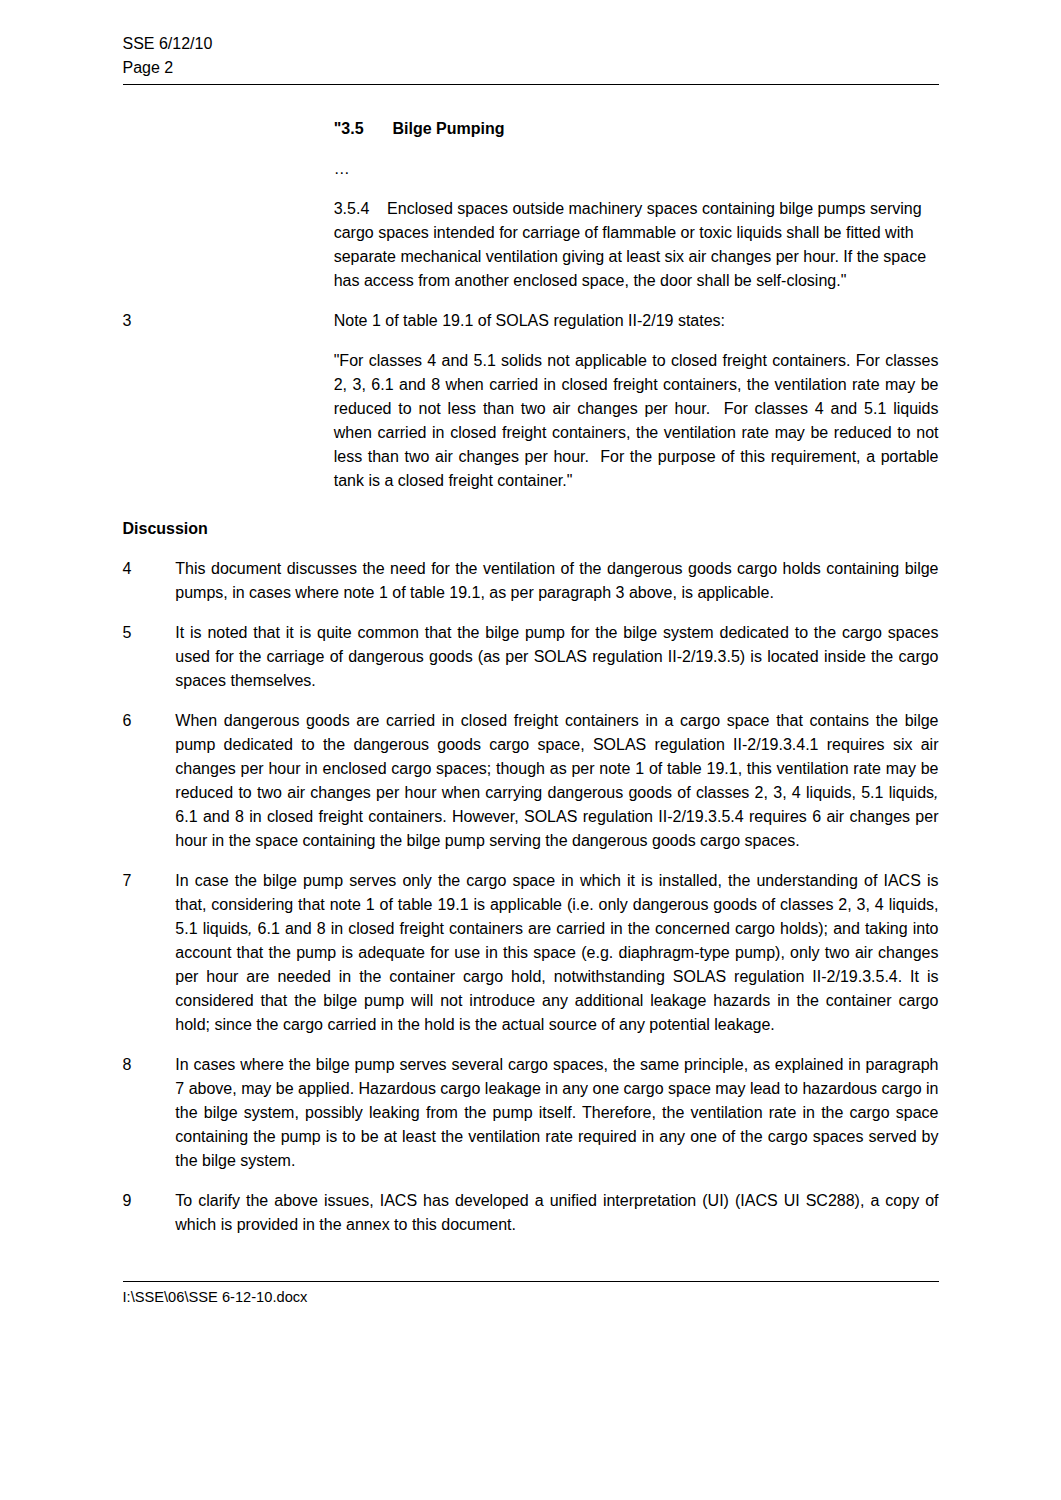SSE 6/12/10
Page 2
"3.5 Bilge Pumping
…
3.5.4 Enclosed spaces outside machinery spaces containing bilge pumps serving cargo spaces intended for carriage of flammable or toxic liquids shall be fitted with separate mechanical ventilation giving at least six air changes per hour. If the space has access from another enclosed space, the door shall be self-closing."
3
Note 1 of table 19.1 of SOLAS regulation II-2/19 states:
"For classes 4 and 5.1 solids not applicable to closed freight containers. For classes 2, 3, 6.1 and 8 when carried in closed freight containers, the ventilation rate may be reduced to not less than two air changes per hour. For classes 4 and 5.1 liquids when carried in closed freight containers, the ventilation rate may be reduced to not less than two air changes per hour. For the purpose of this requirement, a portable tank is a closed freight container."
Discussion
4
This document discusses the need for the ventilation of the dangerous goods cargo holds containing bilge pumps, in cases where note 1 of table 19.1, as per paragraph 3 above, is applicable.
5
It is noted that it is quite common that the bilge pump for the bilge system dedicated to the cargo spaces used for the carriage of dangerous goods (as per SOLAS regulation II-2/19.3.5) is located inside the cargo spaces themselves.
6
When dangerous goods are carried in closed freight containers in a cargo space that contains the bilge pump dedicated to the dangerous goods cargo space, SOLAS regulation II-2/19.3.4.1 requires six air changes per hour in enclosed cargo spaces; though as per note 1 of table 19.1, this ventilation rate may be reduced to two air changes per hour when carrying dangerous goods of classes 2, 3, 4 liquids, 5.1 liquids, 6.1 and 8 in closed freight containers. However, SOLAS regulation II-2/19.3.5.4 requires 6 air changes per hour in the space containing the bilge pump serving the dangerous goods cargo spaces.
7
In case the bilge pump serves only the cargo space in which it is installed, the understanding of IACS is that, considering that note 1 of table 19.1 is applicable (i.e. only dangerous goods of classes 2, 3, 4 liquids, 5.1 liquids, 6.1 and 8 in closed freight containers are carried in the concerned cargo holds); and taking into account that the pump is adequate for use in this space (e.g. diaphragm-type pump), only two air changes per hour are needed in the container cargo hold, notwithstanding SOLAS regulation II-2/19.3.5.4. It is considered that the bilge pump will not introduce any additional leakage hazards in the container cargo hold; since the cargo carried in the hold is the actual source of any potential leakage.
8
In cases where the bilge pump serves several cargo spaces, the same principle, as explained in paragraph 7 above, may be applied. Hazardous cargo leakage in any one cargo space may lead to hazardous cargo in the bilge system, possibly leaking from the pump itself. Therefore, the ventilation rate in the cargo space containing the pump is to be at least the ventilation rate required in any one of the cargo spaces served by the bilge system.
9
To clarify the above issues, IACS has developed a unified interpretation (UI) (IACS UI SC288), a copy of which is provided in the annex to this document.
I:\SSE\06\SSE 6-12-10.docx